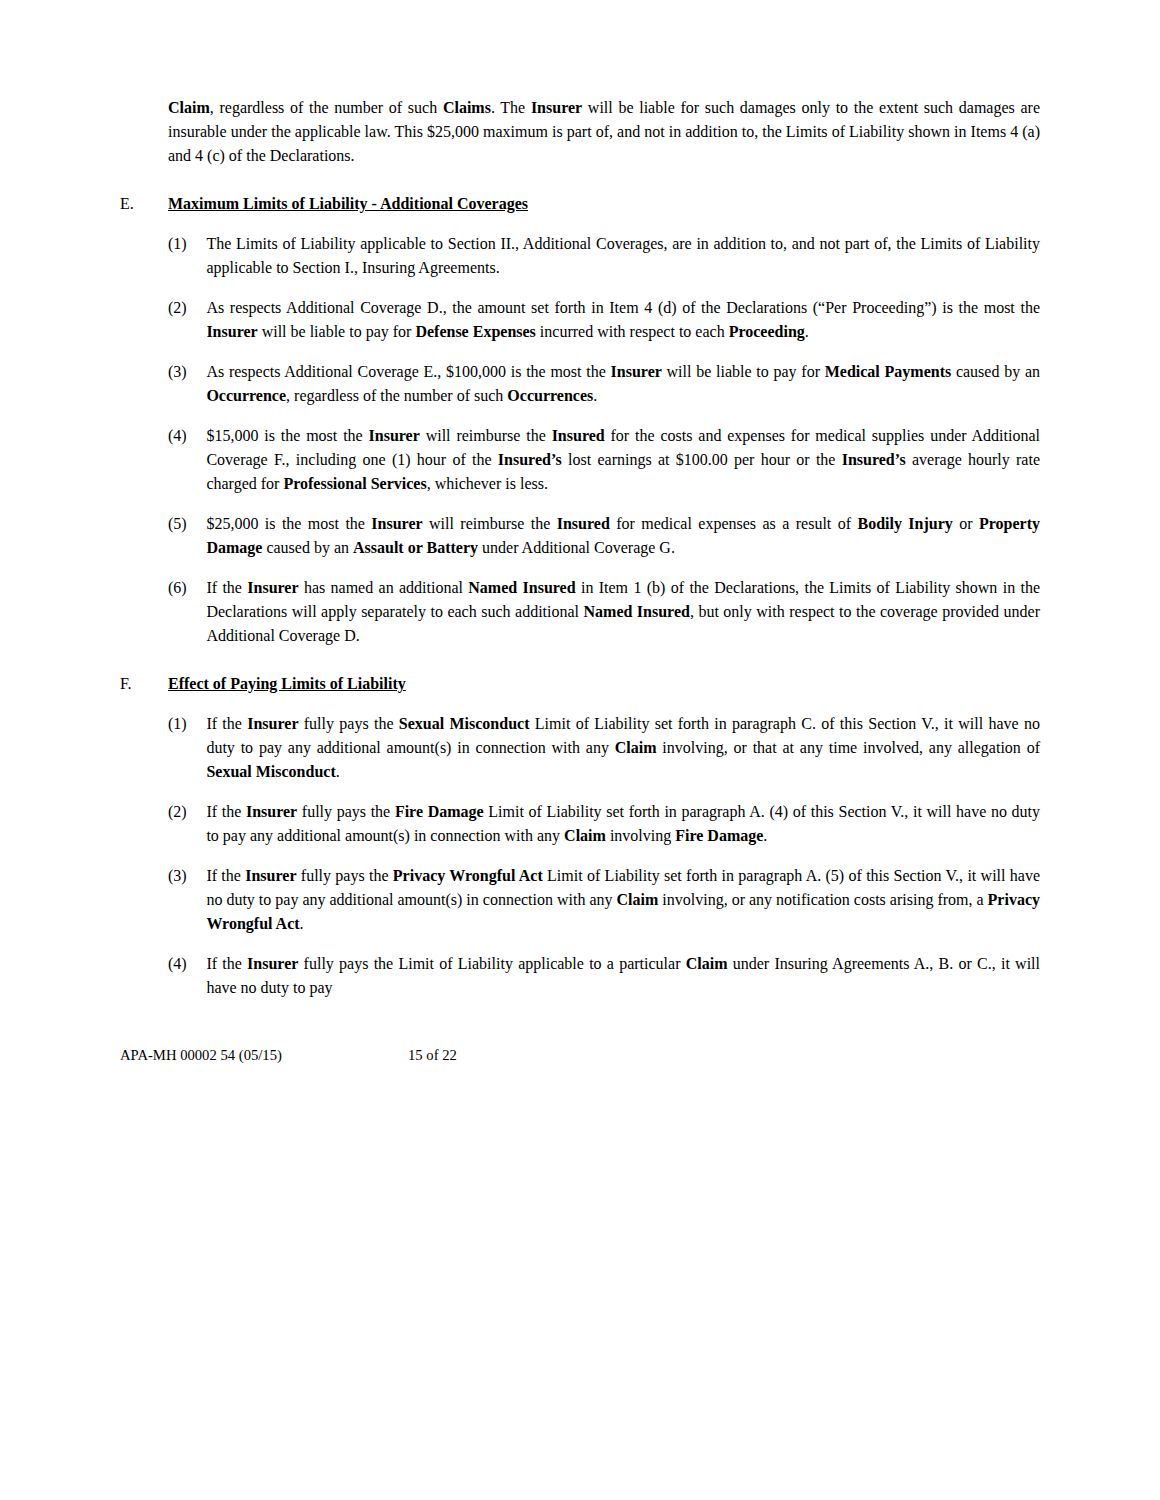Claim, regardless of the number of such Claims. The Insurer will be liable for such damages only to the extent such damages are insurable under the applicable law. This $25,000 maximum is part of, and not in addition to, the Limits of Liability shown in Items 4 (a) and 4 (c) of the Declarations.
E.
Maximum Limits of Liability - Additional Coverages
(1)
The Limits of Liability applicable to Section II., Additional Coverages, are in addition to, and not part of, the Limits of Liability applicable to Section I., Insuring Agreements.
(2)
As respects Additional Coverage D., the amount set forth in Item 4 (d) of the Declarations (“Per Proceeding”) is the most the Insurer will be liable to pay for Defense Expenses incurred with respect to each Proceeding.
(3)
As respects Additional Coverage E., $100,000 is the most the Insurer will be liable to pay for Medical Payments caused by an Occurrence, regardless of the number of such Occurrences.
(4)
$15,000 is the most the Insurer will reimburse the Insured for the costs and expenses for medical supplies under Additional Coverage F., including one (1) hour of the Insured’s lost earnings at $100.00 per hour or the Insured’s average hourly rate charged for Professional Services, whichever is less.
(5)
$25,000 is the most the Insurer will reimburse the Insured for medical expenses as a result of Bodily Injury or Property Damage caused by an Assault or Battery under Additional Coverage G.
(6)
If the Insurer has named an additional Named Insured in Item 1 (b) of the Declarations, the Limits of Liability shown in the Declarations will apply separately to each such additional Named Insured, but only with respect to the coverage provided under Additional Coverage D.
F.
Effect of Paying Limits of Liability
(1)
If the Insurer fully pays the Sexual Misconduct Limit of Liability set forth in paragraph C. of this Section V., it will have no duty to pay any additional amount(s) in connection with any Claim involving, or that at any time involved, any allegation of Sexual Misconduct.
(2)
If the Insurer fully pays the Fire Damage Limit of Liability set forth in paragraph A. (4) of this Section V., it will have no duty to pay any additional amount(s) in connection with any Claim involving Fire Damage.
(3)
If the Insurer fully pays the Privacy Wrongful Act Limit of Liability set forth in paragraph A. (5) of this Section V., it will have no duty to pay any additional amount(s) in connection with any Claim involving, or any notification costs arising from, a Privacy Wrongful Act.
(4)
If the Insurer fully pays the Limit of Liability applicable to a particular Claim under Insuring Agreements A., B. or C., it will have no duty to pay
APA-MH 00002 54 (05/15)
15 of 22